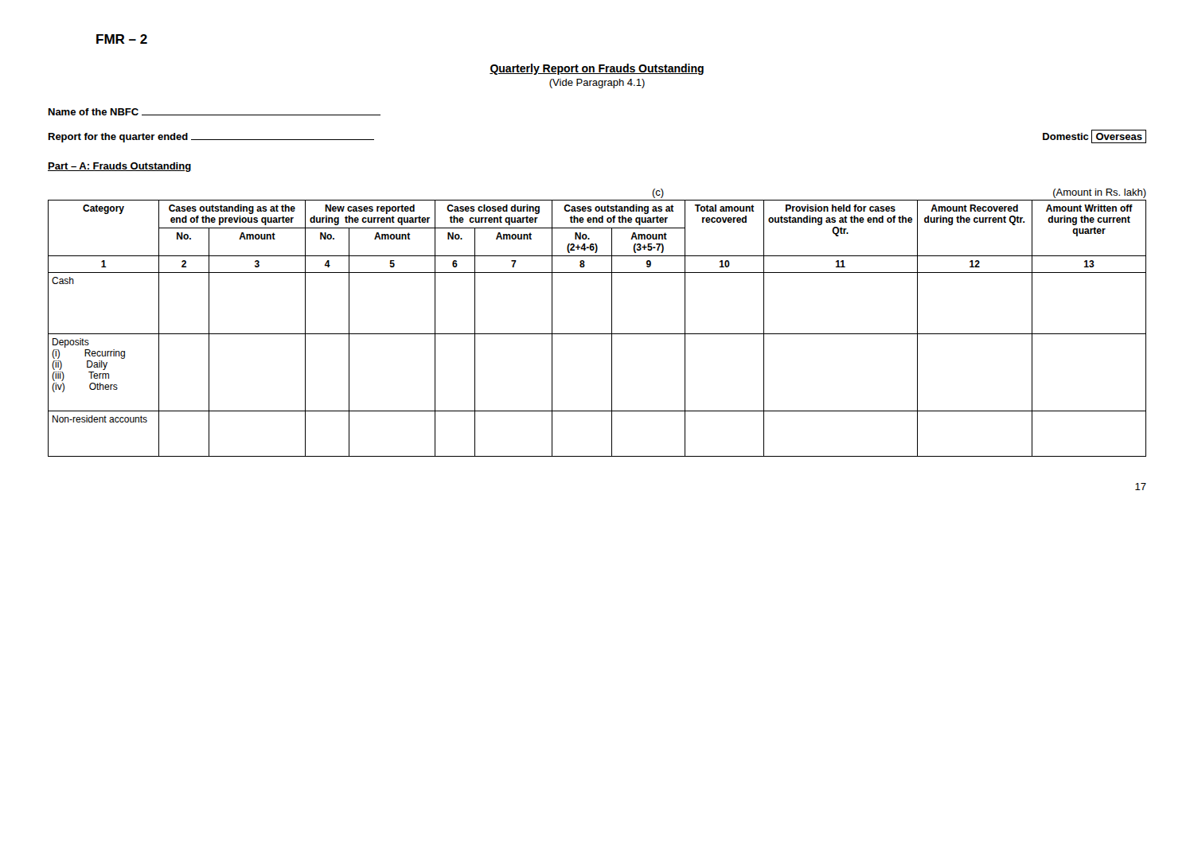FMR – 2
Quarterly Report on Frauds Outstanding
(Vide Paragraph 4.1)
Name of the NBFC
Report for the quarter ended
Domestic Overseas
Part – A: Frauds Outstanding
(c)
(Amount in Rs. lakh)
| Category | Cases outstanding as at the end of the previous quarter | New cases reported during the current quarter | Cases closed during the current quarter | Cases outstanding as at the end of the quarter | Total amount recovered | Provision held for cases outstanding as at the end of the Qtr. | Amount Recovered during the current Qtr. | Amount Written off during the current quarter |
| --- | --- | --- | --- | --- | --- | --- | --- | --- |
| No. | Amount | No. | Amount | No. | Amount | No. (2+4-6) | Amount (3+5-7) |
| 1 | 2 | 3 | 4 | 5 | 6 | 7 | 8 | 9 | 10 | 11 | 12 | 13 |
| Cash | | | | | | | | | | | | |
| Deposits (i) Recurring (ii) Daily (iii) Term (iv) Others | | | | | | | | | | | | |
| Non-resident accounts | | | | | | | | | | | | |
17